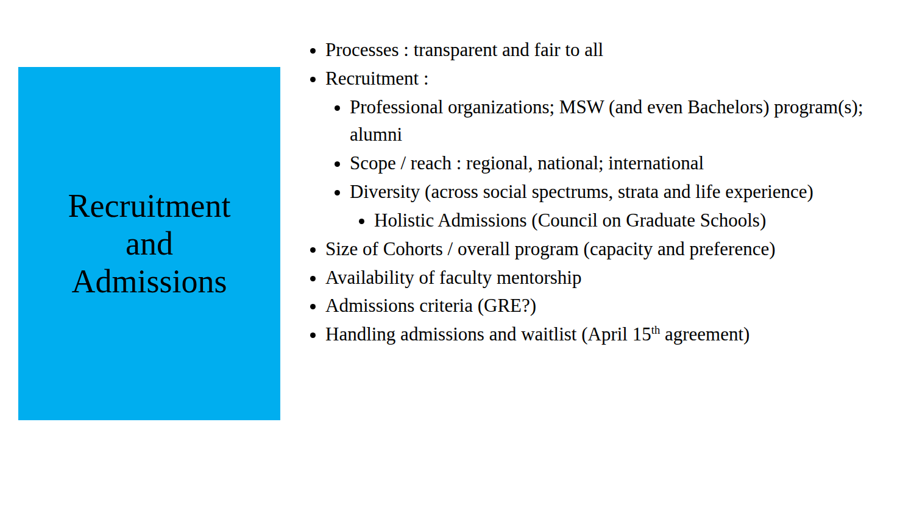Recruitment
and
Admissions
Processes : transparent and fair to all
Recruitment :
Professional organizations; MSW (and even Bachelors) program(s); alumni
Scope / reach : regional, national; international
Diversity (across social spectrums, strata and life experience)
Holistic Admissions (Council on Graduate Schools)
Size of Cohorts / overall program (capacity and preference)
Availability of faculty mentorship
Admissions criteria (GRE?)
Handling admissions and waitlist (April 15th agreement)